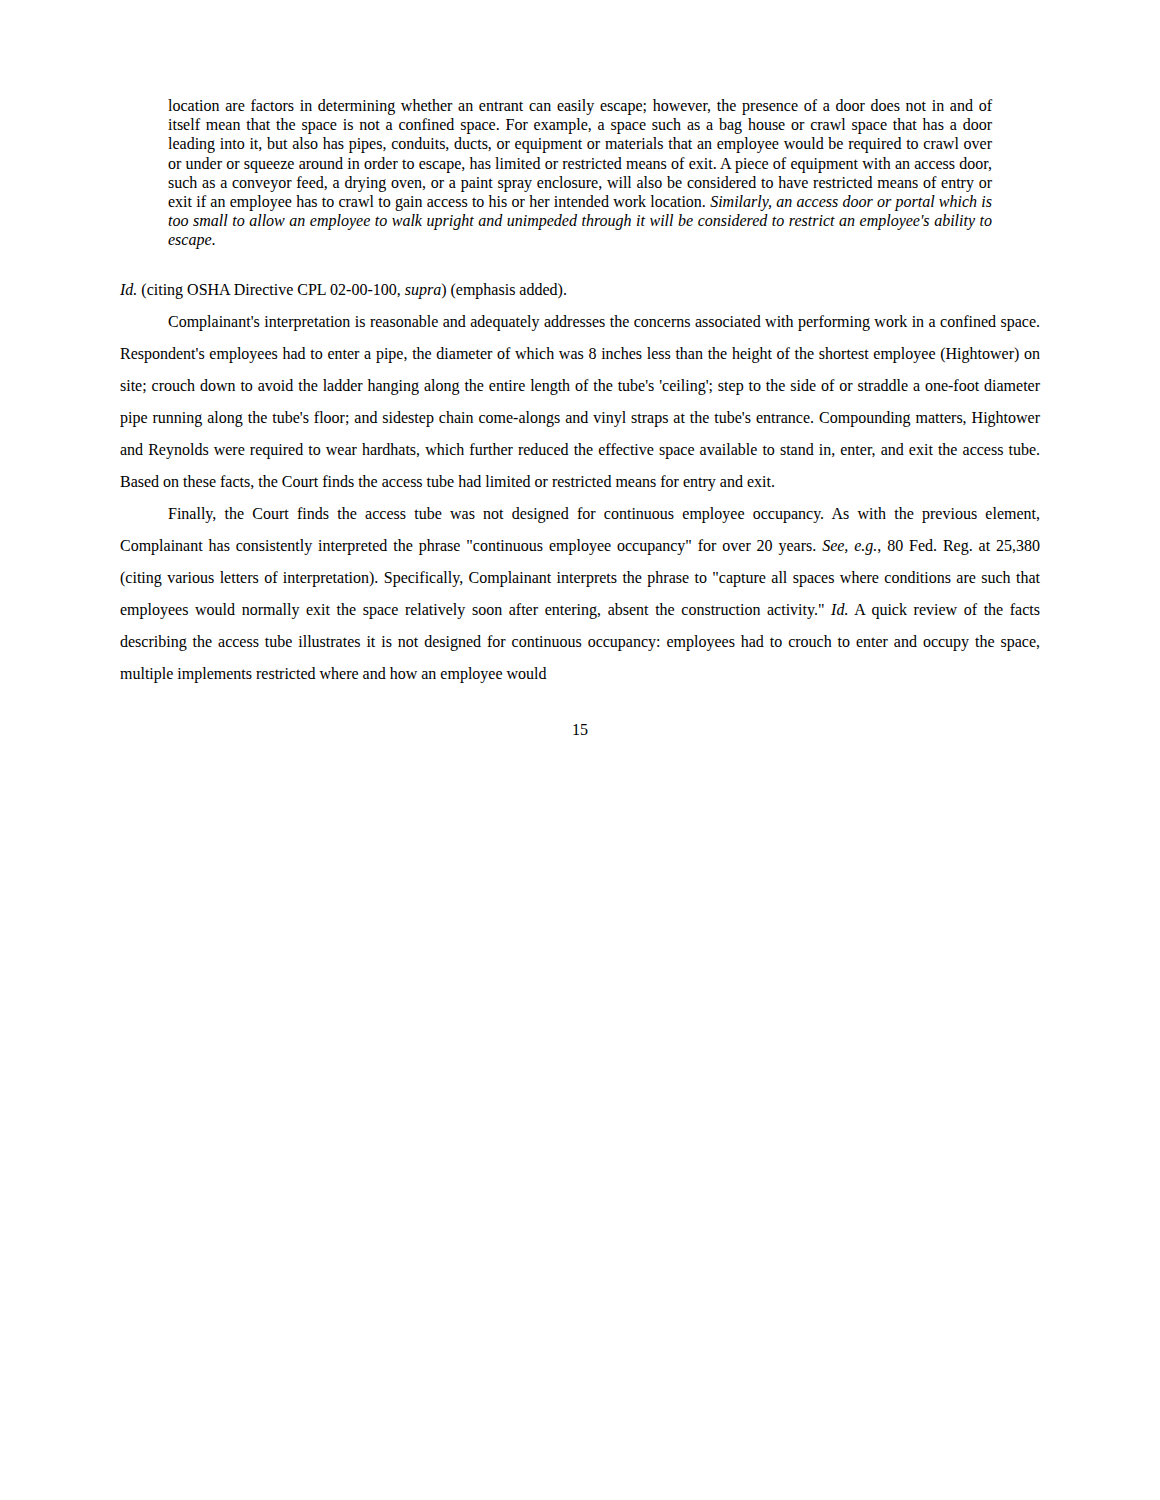location are factors in determining whether an entrant can easily escape; however, the presence of a door does not in and of itself mean that the space is not a confined space. For example, a space such as a bag house or crawl space that has a door leading into it, but also has pipes, conduits, ducts, or equipment or materials that an employee would be required to crawl over or under or squeeze around in order to escape, has limited or restricted means of exit. A piece of equipment with an access door, such as a conveyor feed, a drying oven, or a paint spray enclosure, will also be considered to have restricted means of entry or exit if an employee has to crawl to gain access to his or her intended work location. Similarly, an access door or portal which is too small to allow an employee to walk upright and unimpeded through it will be considered to restrict an employee's ability to escape.
Id. (citing OSHA Directive CPL 02-00-100, supra) (emphasis added).
Complainant's interpretation is reasonable and adequately addresses the concerns associated with performing work in a confined space. Respondent's employees had to enter a pipe, the diameter of which was 8 inches less than the height of the shortest employee (Hightower) on site; crouch down to avoid the ladder hanging along the entire length of the tube's 'ceiling'; step to the side of or straddle a one-foot diameter pipe running along the tube's floor; and sidestep chain come-alongs and vinyl straps at the tube's entrance. Compounding matters, Hightower and Reynolds were required to wear hardhats, which further reduced the effective space available to stand in, enter, and exit the access tube. Based on these facts, the Court finds the access tube had limited or restricted means for entry and exit.
Finally, the Court finds the access tube was not designed for continuous employee occupancy. As with the previous element, Complainant has consistently interpreted the phrase "continuous employee occupancy" for over 20 years. See, e.g., 80 Fed. Reg. at 25,380 (citing various letters of interpretation). Specifically, Complainant interprets the phrase to "capture all spaces where conditions are such that employees would normally exit the space relatively soon after entering, absent the construction activity." Id. A quick review of the facts describing the access tube illustrates it is not designed for continuous occupancy: employees had to crouch to enter and occupy the space, multiple implements restricted where and how an employee would
15